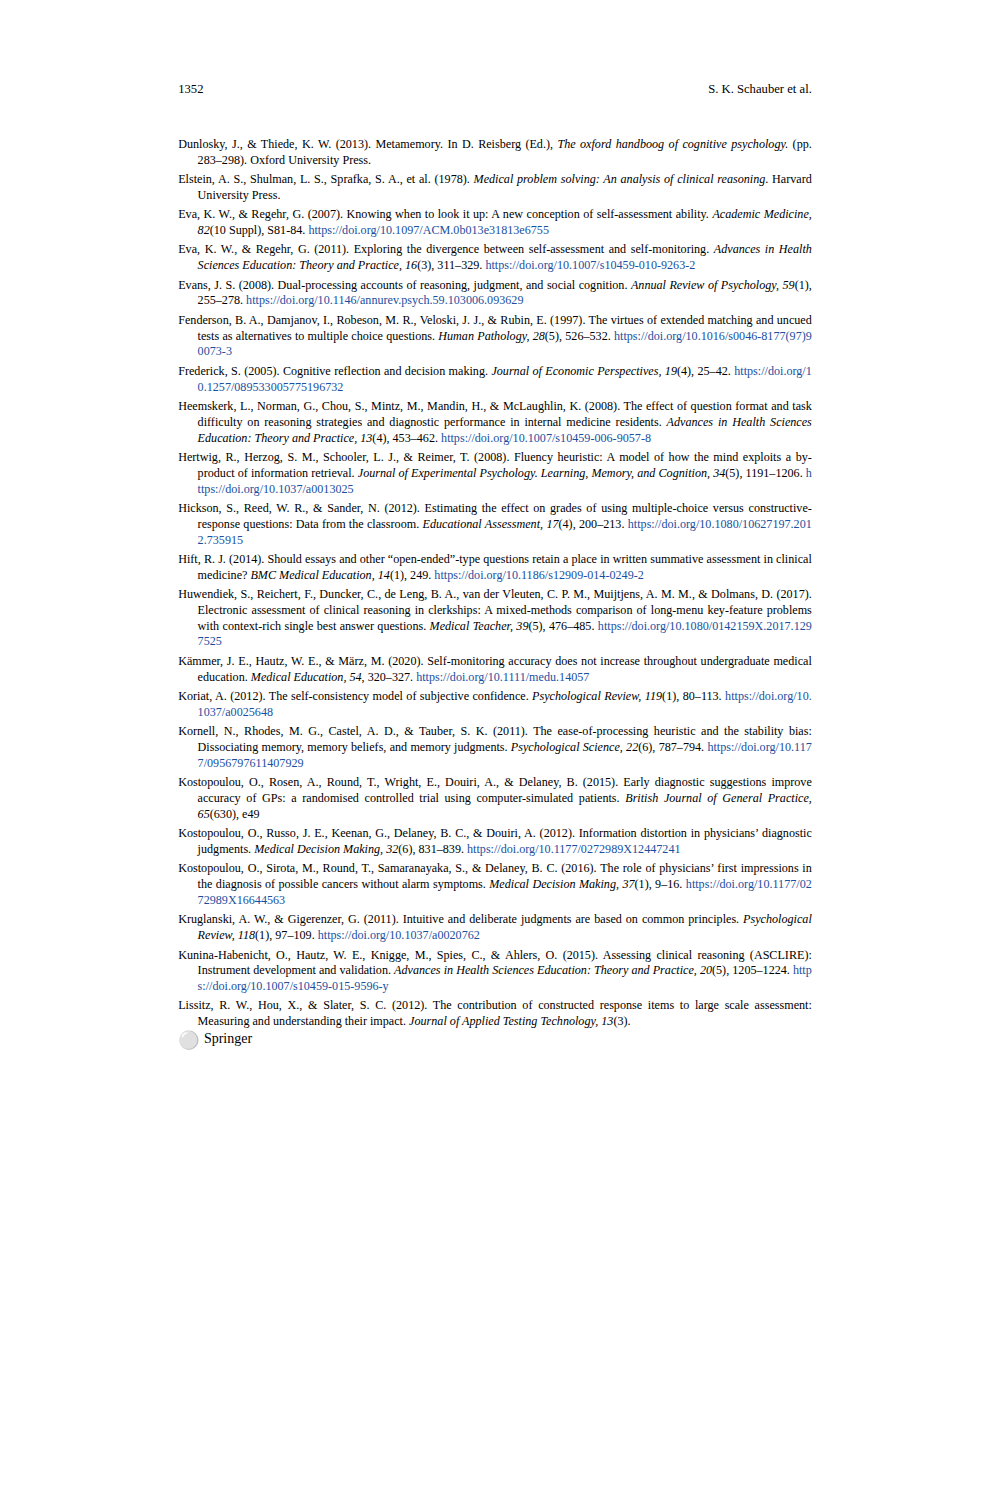1352 S. K. Schauber et al.
Dunlosky, J., & Thiede, K. W. (2013). Metamemory. In D. Reisberg (Ed.), The oxford handboog of cognitive psychology. (pp. 283–298). Oxford University Press.
Elstein, A. S., Shulman, L. S., Sprafka, S. A., et al. (1978). Medical problem solving: An analysis of clinical reasoning. Harvard University Press.
Eva, K. W., & Regehr, G. (2007). Knowing when to look it up: A new conception of self-assessment ability. Academic Medicine, 82(10 Suppl), S81-84. https://doi.org/10.1097/ACM.0b013e31813e6755
Eva, K. W., & Regehr, G. (2011). Exploring the divergence between self-assessment and self-monitoring. Advances in Health Sciences Education: Theory and Practice, 16(3), 311–329. https://doi.org/10.1007/s10459-010-9263-2
Evans, J. S. (2008). Dual-processing accounts of reasoning, judgment, and social cognition. Annual Review of Psychology, 59(1), 255–278. https://doi.org/10.1146/annurev.psych.59.103006.093629
Fenderson, B. A., Damjanov, I., Robeson, M. R., Veloski, J. J., & Rubin, E. (1997). The virtues of extended matching and uncued tests as alternatives to multiple choice questions. Human Pathology, 28(5), 526–532. https://doi.org/10.1016/s0046-8177(97)90073-3
Frederick, S. (2005). Cognitive reflection and decision making. Journal of Economic Perspectives, 19(4), 25–42. https://doi.org/10.1257/089533005775196732
Heemskerk, L., Norman, G., Chou, S., Mintz, M., Mandin, H., & McLaughlin, K. (2008). The effect of question format and task difficulty on reasoning strategies and diagnostic performance in internal medicine residents. Advances in Health Sciences Education: Theory and Practice, 13(4), 453–462. https://doi.org/10.1007/s10459-006-9057-8
Hertwig, R., Herzog, S. M., Schooler, L. J., & Reimer, T. (2008). Fluency heuristic: A model of how the mind exploits a by-product of information retrieval. Journal of Experimental Psychology. Learning, Memory, and Cognition, 34(5), 1191–1206. https://doi.org/10.1037/a0013025
Hickson, S., Reed, W. R., & Sander, N. (2012). Estimating the effect on grades of using multiple-choice versus constructive-response questions: Data from the classroom. Educational Assessment, 17(4), 200–213. https://doi.org/10.1080/10627197.2012.735915
Hift, R. J. (2014). Should essays and other “open-ended”-type questions retain a place in written summative assessment in clinical medicine? BMC Medical Education, 14(1), 249. https://doi.org/10.1186/s12909-014-0249-2
Huwendiek, S., Reichert, F., Duncker, C., de Leng, B. A., van der Vleuten, C. P. M., Muijtjens, A. M. M., & Dolmans, D. (2017). Electronic assessment of clinical reasoning in clerkships: A mixed-methods comparison of long-menu key-feature problems with context-rich single best answer questions. Medical Teacher, 39(5), 476–485. https://doi.org/10.1080/0142159X.2017.1297525
Kämmer, J. E., Hautz, W. E., & März, M. (2020). Self-monitoring accuracy does not increase throughout undergraduate medical education. Medical Education, 54, 320–327. https://doi.org/10.1111/medu.14057
Koriat, A. (2012). The self-consistency model of subjective confidence. Psychological Review, 119(1), 80–113. https://doi.org/10.1037/a0025648
Kornell, N., Rhodes, M. G., Castel, A. D., & Tauber, S. K. (2011). The ease-of-processing heuristic and the stability bias: Dissociating memory, memory beliefs, and memory judgments. Psychological Science, 22(6), 787–794. https://doi.org/10.1177/0956797611407929
Kostopoulou, O., Rosen, A., Round, T., Wright, E., Douiri, A., & Delaney, B. (2015). Early diagnostic suggestions improve accuracy of GPs: a randomised controlled trial using computer-simulated patients. British Journal of General Practice, 65(630), e49
Kostopoulou, O., Russo, J. E., Keenan, G., Delaney, B. C., & Douiri, A. (2012). Information distortion in physicians’ diagnostic judgments. Medical Decision Making, 32(6), 831–839. https://doi.org/10.1177/0272989X12447241
Kostopoulou, O., Sirota, M., Round, T., Samaranayaka, S., & Delaney, B. C. (2016). The role of physicians’ first impressions in the diagnosis of possible cancers without alarm symptoms. Medical Decision Making, 37(1), 9–16. https://doi.org/10.1177/0272989X16644563
Kruglanski, A. W., & Gigerenzer, G. (2011). Intuitive and deliberate judgments are based on common principles. Psychological Review, 118(1), 97–109. https://doi.org/10.1037/a0020762
Kunina-Habenicht, O., Hautz, W. E., Knigge, M., Spies, C., & Ahlers, O. (2015). Assessing clinical reasoning (ASCLIRE): Instrument development and validation. Advances in Health Sciences Education: Theory and Practice, 20(5), 1205–1224. https://doi.org/10.1007/s10459-015-9596-y
Lissitz, R. W., Hou, X., & Slater, S. C. (2012). The contribution of constructed response items to large scale assessment: Measuring and understanding their impact. Journal of Applied Testing Technology, 13(3).
⚪ Springer